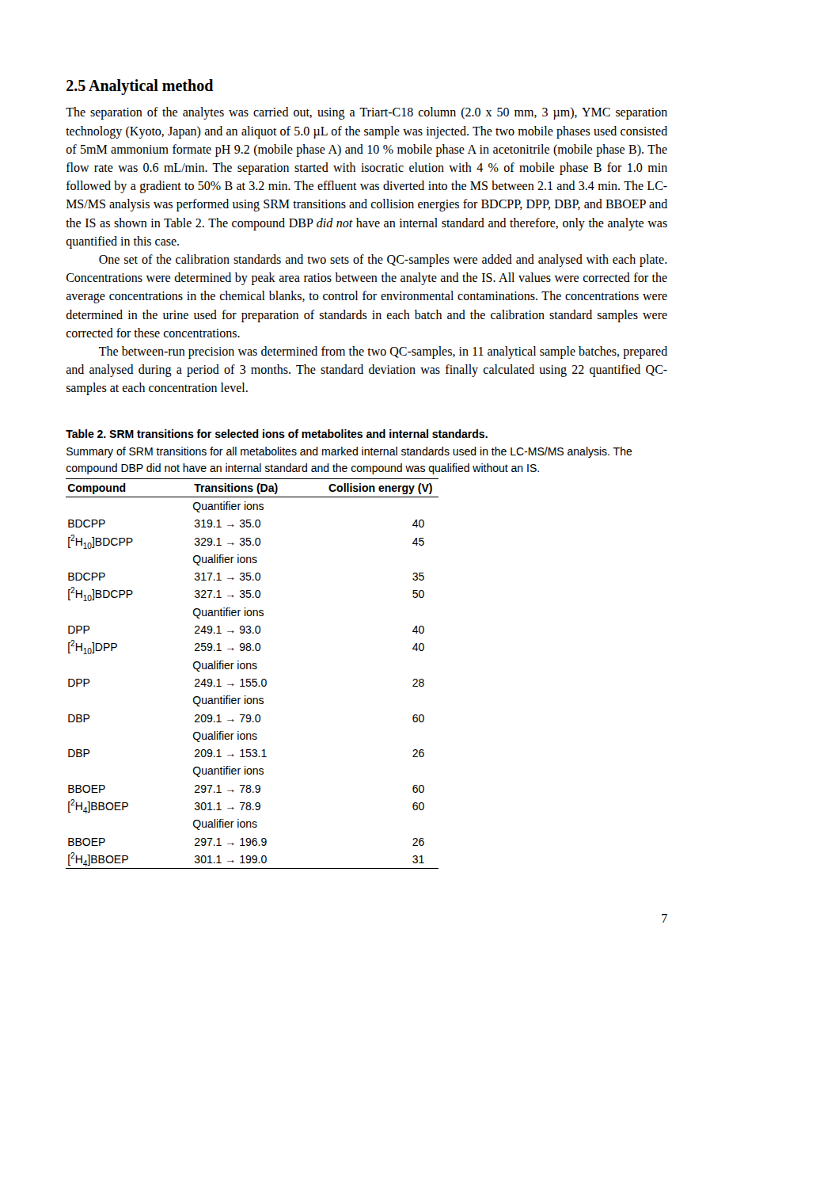2.5 Analytical method
The separation of the analytes was carried out, using a Triart-C18 column (2.0 x 50 mm, 3 µm), YMC separation technology (Kyoto, Japan) and an aliquot of 5.0 µL of the sample was injected. The two mobile phases used consisted of 5mM ammonium formate pH 9.2 (mobile phase A) and 10 % mobile phase A in acetonitrile (mobile phase B). The flow rate was 0.6 mL/min. The separation started with isocratic elution with 4 % of mobile phase B for 1.0 min followed by a gradient to 50% B at 3.2 min. The effluent was diverted into the MS between 2.1 and 3.4 min. The LC-MS/MS analysis was performed using SRM transitions and collision energies for BDCPP, DPP, DBP, and BBOEP and the IS as shown in Table 2. The compound DBP did not have an internal standard and therefore, only the analyte was quantified in this case.
One set of the calibration standards and two sets of the QC-samples were added and analysed with each plate. Concentrations were determined by peak area ratios between the analyte and the IS. All values were corrected for the average concentrations in the chemical blanks, to control for environmental contaminations. The concentrations were determined in the urine used for preparation of standards in each batch and the calibration standard samples were corrected for these concentrations.
The between-run precision was determined from the two QC-samples, in 11 analytical sample batches, prepared and analysed during a period of 3 months. The standard deviation was finally calculated using 22 quantified QC-samples at each concentration level.
Table 2. SRM transitions for selected ions of metabolites and internal standards. Summary of SRM transitions for all metabolites and marked internal standards used in the LC-MS/MS analysis. The compound DBP did not have an internal standard and the compound was qualified without an IS.
| Compound | Transitions (Da) | Collision energy (V) |
| --- | --- | --- |
| | Quantifier ions | |
| BDCPP | 319.1 → 35.0 | 40 |
| [ 2 H 10 ]BDCPP | 329.1 → 35.0 | 45 |
| | Qualifier ions | |
| BDCPP | 317.1 → 35.0 | 35 |
| [ 2 H 10 ]BDCPP | 327.1 → 35.0 | 50 |
| | Quantifier ions | |
| DPP | 249.1 → 93.0 | 40 |
| [ 2 H 10 ]DPP | 259.1 → 98.0 | 40 |
| | Qualifier ions | |
| DPP | 249.1 → 155.0 | 28 |
| | Quantifier ions | |
| DBP | 209.1 → 79.0 | 60 |
| | Qualifier ions | |
| DBP | 209.1 → 153.1 | 26 |
| | Quantifier ions | |
| BBOEP | 297.1 → 78.9 | 60 |
| [ 2 H 4 ]BBOEP | 301.1 → 78.9 | 60 |
| | Qualifier ions | |
| BBOEP | 297.1 → 196.9 | 26 |
| [ 2 H 4 ]BBOEP | 301.1 → 199.0 | 31 |
7